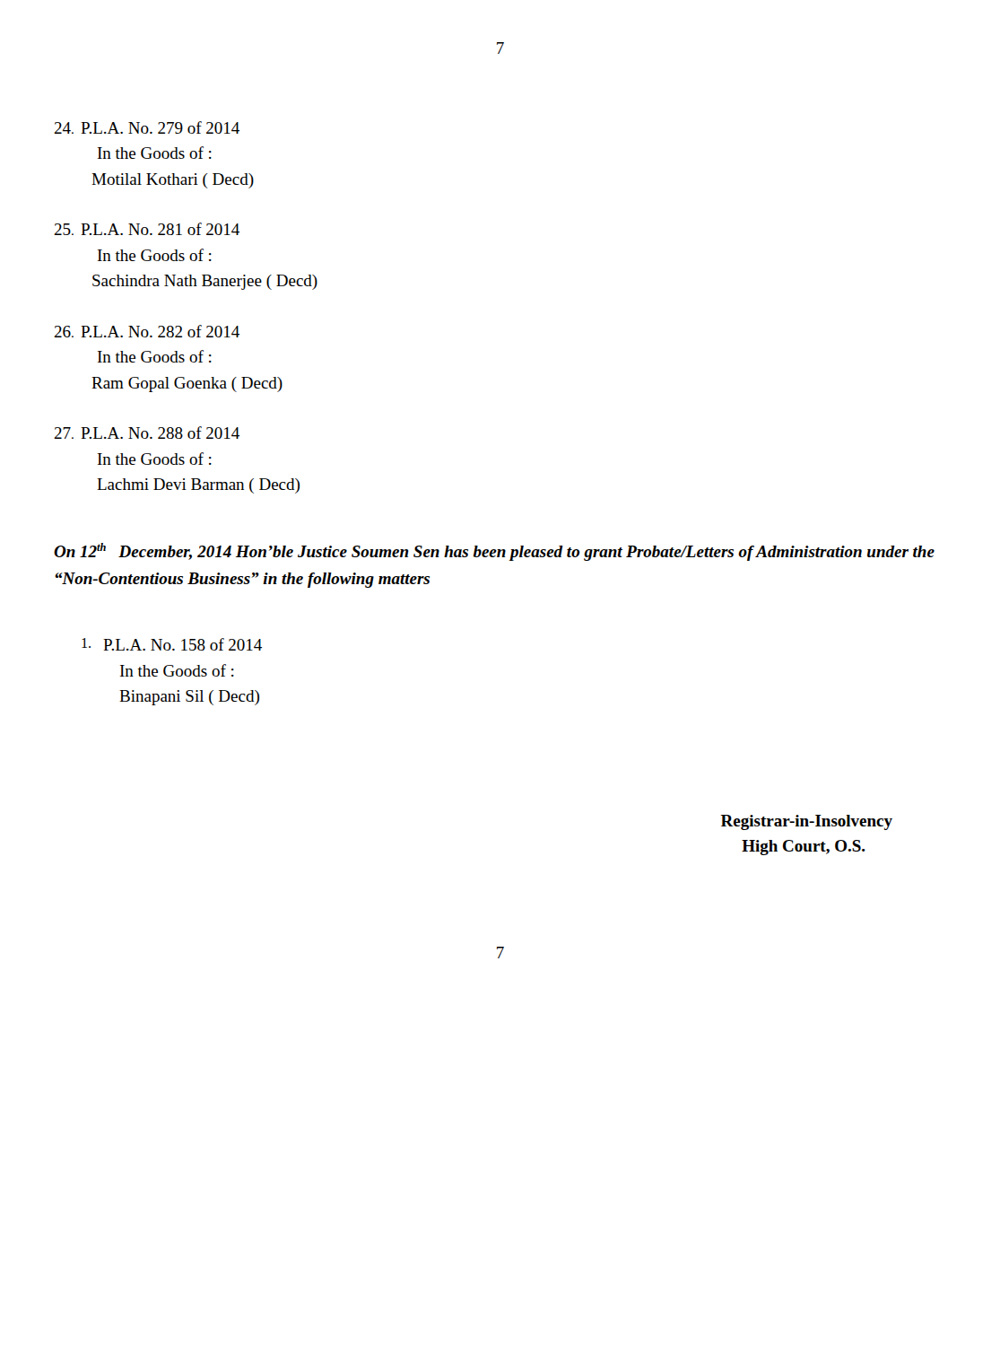7
24.
P.L.A. No. 279 of 2014
In the Goods of :
Motilal Kothari ( Decd)
25.
P.L.A. No. 281 of 2014
In the Goods of :
Sachindra Nath Banerjee ( Decd)
26.
P.L.A. No. 282 of 2014
In the Goods of :
Ram Gopal Goenka ( Decd)
27.
P.L.A. No. 288 of 2014
In the Goods of :
Lachmi Devi Barman ( Decd)
On 12th December, 2014 Hon’ble Justice Soumen Sen has been pleased to grant Probate/Letters of Administration under the “Non-Contentious Business” in the following matters
1.
P.L.A. No. 158 of 2014
In the Goods of :
Binapani Sil ( Decd)
Registrar-in-Insolvency
High Court, O.S.
7